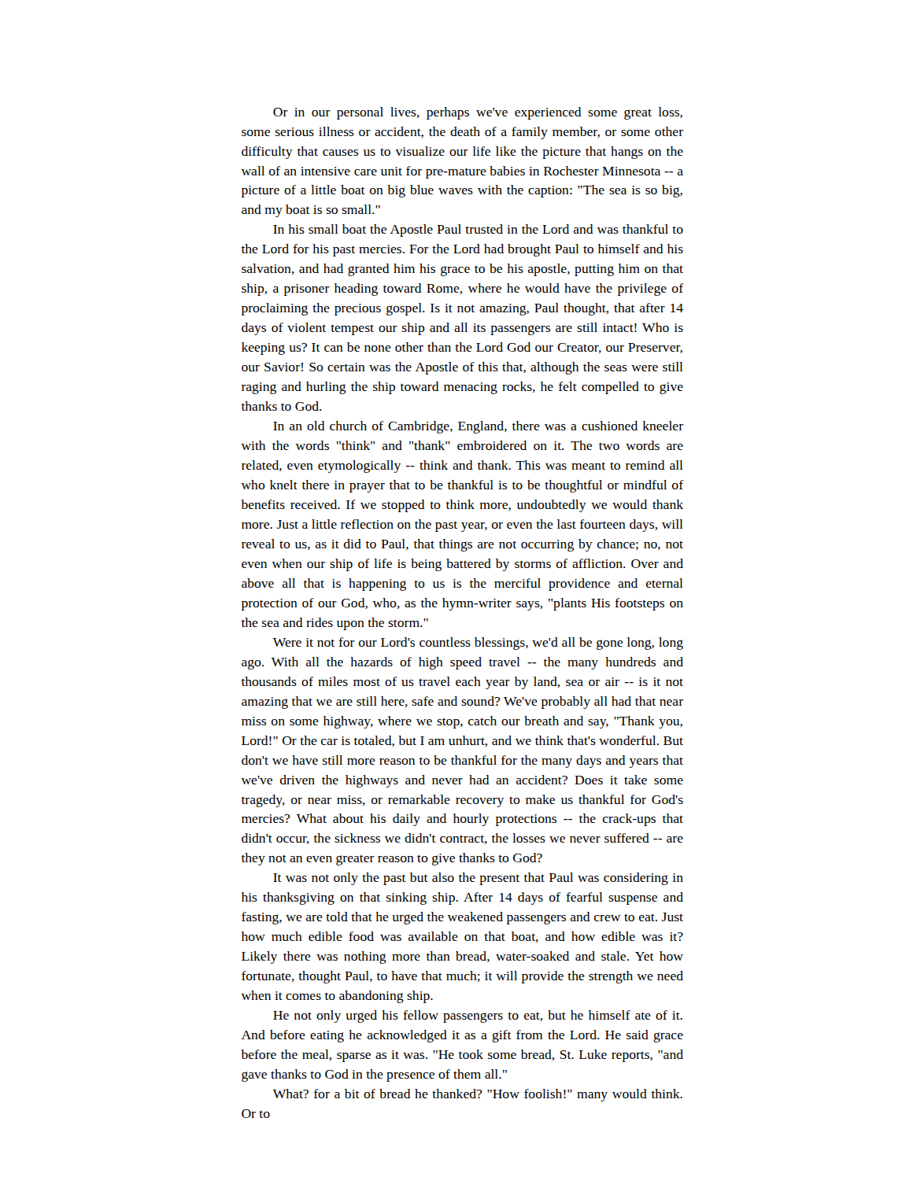Or in our personal lives, perhaps we've experienced some great loss, some serious illness or accident, the death of a family member, or some other difficulty that causes us to visualize our life like the picture that hangs on the wall of an intensive care unit for pre-mature babies in Rochester Minnesota -- a picture of a little boat on big blue waves with the caption: "The sea is so big, and my boat is so small."
In his small boat the Apostle Paul trusted in the Lord and was thankful to the Lord for his past mercies. For the Lord had brought Paul to himself and his salvation, and had granted him his grace to be his apostle, putting him on that ship, a prisoner heading toward Rome, where he would have the privilege of proclaiming the precious gospel. Is it not amazing, Paul thought, that after 14 days of violent tempest our ship and all its passengers are still intact! Who is keeping us? It can be none other than the Lord God our Creator, our Preserver, our Savior! So certain was the Apostle of this that, although the seas were still raging and hurling the ship toward menacing rocks, he felt compelled to give thanks to God.
In an old church of Cambridge, England, there was a cushioned kneeler with the words "think" and "thank" embroidered on it. The two words are related, even etymologically -- think and thank. This was meant to remind all who knelt there in prayer that to be thankful is to be thoughtful or mindful of benefits received. If we stopped to think more, undoubtedly we would thank more. Just a little reflection on the past year, or even the last fourteen days, will reveal to us, as it did to Paul, that things are not occurring by chance; no, not even when our ship of life is being battered by storms of affliction. Over and above all that is happening to us is the merciful providence and eternal protection of our God, who, as the hymn-writer says, "plants His footsteps on the sea and rides upon the storm."
Were it not for our Lord's countless blessings, we'd all be gone long, long ago. With all the hazards of high speed travel -- the many hundreds and thousands of miles most of us travel each year by land, sea or air -- is it not amazing that we are still here, safe and sound? We've probably all had that near miss on some highway, where we stop, catch our breath and say, "Thank you, Lord!" Or the car is totaled, but I am unhurt, and we think that's wonderful. But don't we have still more reason to be thankful for the many days and years that we've driven the highways and never had an accident? Does it take some tragedy, or near miss, or remarkable recovery to make us thankful for God's mercies? What about his daily and hourly protections -- the crack-ups that didn't occur, the sickness we didn't contract, the losses we never suffered -- are they not an even greater reason to give thanks to God?
It was not only the past but also the present that Paul was considering in his thanksgiving on that sinking ship. After 14 days of fearful suspense and fasting, we are told that he urged the weakened passengers and crew to eat. Just how much edible food was available on that boat, and how edible was it? Likely there was nothing more than bread, water-soaked and stale. Yet how fortunate, thought Paul, to have that much; it will provide the strength we need when it comes to abandoning ship.
He not only urged his fellow passengers to eat, but he himself ate of it. And before eating he acknowledged it as a gift from the Lord. He said grace before the meal, sparse as it was. "He took some bread, St. Luke reports, "and gave thanks to God in the presence of them all."
What? for a bit of bread he thanked? "How foolish!" many would think. Or to